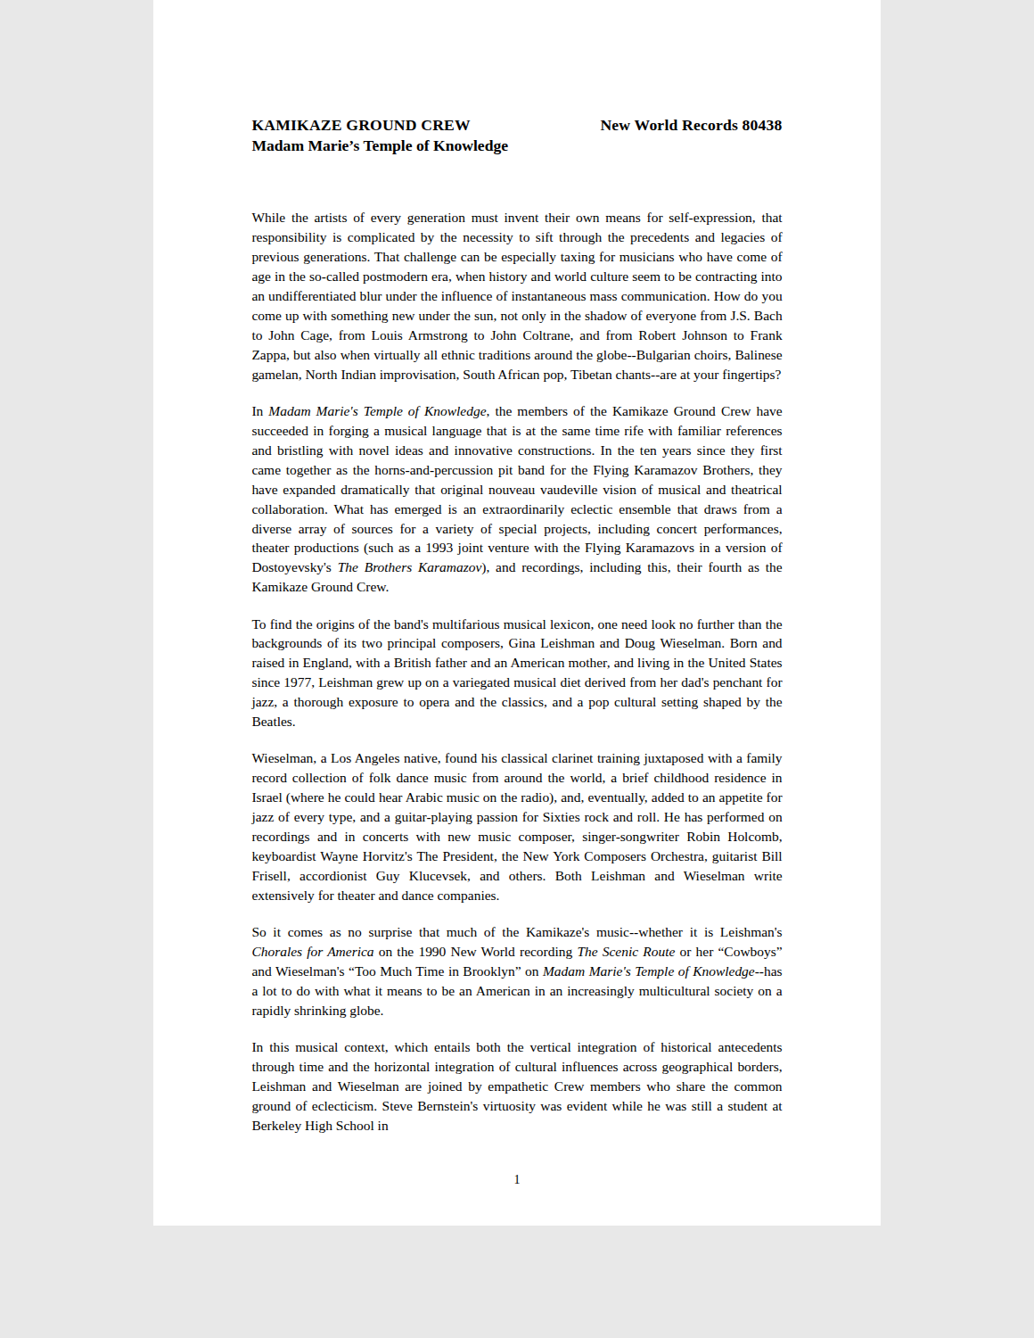KAMIKAZE GROUND CREW New World Records 80438
Madam Marie’s Temple of Knowledge
While the artists of every generation must invent their own means for self-expression, that responsibility is complicated by the necessity to sift through the precedents and legacies of previous generations. That challenge can be especially taxing for musicians who have come of age in the so-called postmodern era, when history and world culture seem to be contracting into an undifferentiated blur under the influence of instantaneous mass communication. How do you come up with something new under the sun, not only in the shadow of everyone from J.S. Bach to John Cage, from Louis Armstrong to John Coltrane, and from Robert Johnson to Frank Zappa, but also when virtually all ethnic traditions around the globe--Bulgarian choirs, Balinese gamelan, North Indian improvisation, South African pop, Tibetan chants--are at your fingertips?
In Madam Marie's Temple of Knowledge, the members of the Kamikaze Ground Crew have succeeded in forging a musical language that is at the same time rife with familiar references and bristling with novel ideas and innovative constructions. In the ten years since they first came together as the horns-and-percussion pit band for the Flying Karamazov Brothers, they have expanded dramatically that original nouveau vaudeville vision of musical and theatrical collaboration. What has emerged is an extraordinarily eclectic ensemble that draws from a diverse array of sources for a variety of special projects, including concert performances, theater productions (such as a 1993 joint venture with the Flying Karamazovs in a version of Dostoyevsky's The Brothers Karamazov), and recordings, including this, their fourth as the Kamikaze Ground Crew.
To find the origins of the band's multifarious musical lexicon, one need look no further than the backgrounds of its two principal composers, Gina Leishman and Doug Wieselman. Born and raised in England, with a British father and an American mother, and living in the United States since 1977, Leishman grew up on a variegated musical diet derived from her dad's penchant for jazz, a thorough exposure to opera and the classics, and a pop cultural setting shaped by the Beatles.
Wieselman, a Los Angeles native, found his classical clarinet training juxtaposed with a family record collection of folk dance music from around the world, a brief childhood residence in Israel (where he could hear Arabic music on the radio), and, eventually, added to an appetite for jazz of every type, and a guitar-playing passion for Sixties rock and roll. He has performed on recordings and in concerts with new music composer, singer-songwriter Robin Holcomb, keyboardist Wayne Horvitz's The President, the New York Composers Orchestra, guitarist Bill Frisell, accordionist Guy Klucevsek, and others. Both Leishman and Wieselman write extensively for theater and dance companies.
So it comes as no surprise that much of the Kamikaze's music--whether it is Leishman's Chorales for America on the 1990 New World recording The Scenic Route or her “Cowboys” and Wieselman's “Too Much Time in Brooklyn” on Madam Marie's Temple of Knowledge--has a lot to do with what it means to be an American in an increasingly multicultural society on a rapidly shrinking globe.
In this musical context, which entails both the vertical integration of historical antecedents through time and the horizontal integration of cultural influences across geographical borders, Leishman and Wieselman are joined by empathetic Crew members who share the common ground of eclecticism. Steve Bernstein's virtuosity was evident while he was still a student at Berkeley High School in
1